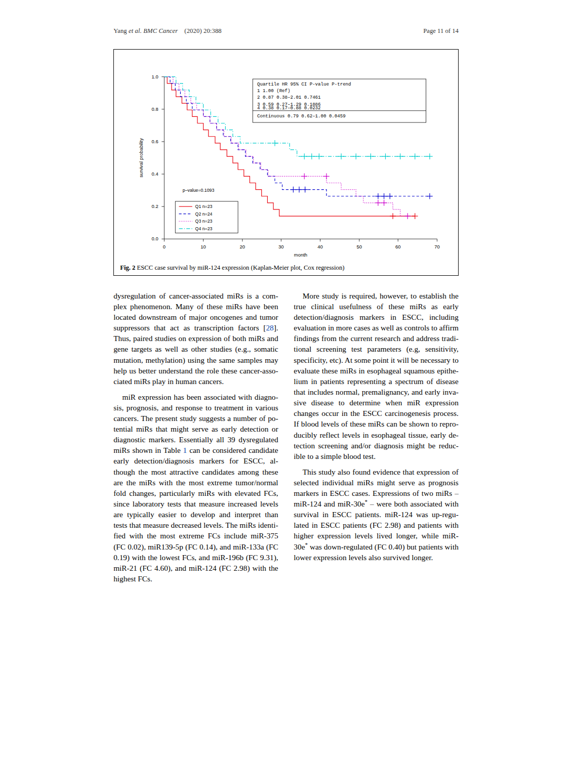Yang et al. BMC Cancer (2020) 20:388
Page 11 of 14
0.0 0.2 0.4 0.6 0.8 1.0 0 10 20 30 40 50 60 70 month survival probability Quartile HR 95% CI P-value P-trend 1 1.00 (Ref) 2 0.87 0.38–2.01 0.7461 3 0.59 0.27–1.29 0.1886 4 0.38 0.17–0.88 0.0232 Continuous 0.79 0.62–1.00 0.0459 p–value=0.1093 Q1 n=23 Q2 n=24 Q3 n=23 Q4 n=23
Fig. 2 ESCC case survival by miR-124 expression (Kaplan-Meier plot, Cox regression)
dysregulation of cancer-associated miRs is a complex phenomenon. Many of these miRs have been located downstream of major oncogenes and tumor suppressors that act as transcription factors [28]. Thus, paired studies on expression of both miRs and gene targets as well as other studies (e.g., somatic mutation, methylation) using the same samples may help us better understand the role these cancer-associated miRs play in human cancers.
miR expression has been associated with diagnosis, prognosis, and response to treatment in various cancers. The present study suggests a number of potential miRs that might serve as early detection or diagnostic markers. Essentially all 39 dysregulated miRs shown in Table 1 can be considered candidate early detection/diagnosis markers for ESCC, although the most attractive candidates among these are the miRs with the most extreme tumor/normal fold changes, particularly miRs with elevated FCs, since laboratory tests that measure increased levels are typically easier to develop and interpret than tests that measure decreased levels. The miRs identified with the most extreme FCs include miR-375 (FC 0.02), miR139-5p (FC 0.14), and miR-133a (FC 0.19) with the lowest FCs, and miR-196b (FC 9.31), miR-21 (FC 4.60), and miR-124 (FC 2.98) with the highest FCs.
More study is required, however, to establish the true clinical usefulness of these miRs as early detection/diagnosis markers in ESCC, including evaluation in more cases as well as controls to affirm findings from the current research and address traditional screening test parameters (e.g, sensitivity, specificity, etc). At some point it will be necessary to evaluate these miRs in esophageal squamous epithelium in patients representing a spectrum of disease that includes normal, premalignancy, and early invasive disease to determine when miR expression changes occur in the ESCC carcinogenesis process. If blood levels of these miRs can be shown to reproducibly reflect levels in esophageal tissue, early detection screening and/or diagnosis might be reducible to a simple blood test.
This study also found evidence that expression of selected individual miRs might serve as prognosis markers in ESCC cases. Expressions of two miRs – miR-124 and miR-30e* – were both associated with survival in ESCC patients. miR-124 was up-regulated in ESCC patients (FC 2.98) and patients with higher expression levels lived longer, while miR-30e* was down-regulated (FC 0.40) but patients with lower expression levels also survived longer.